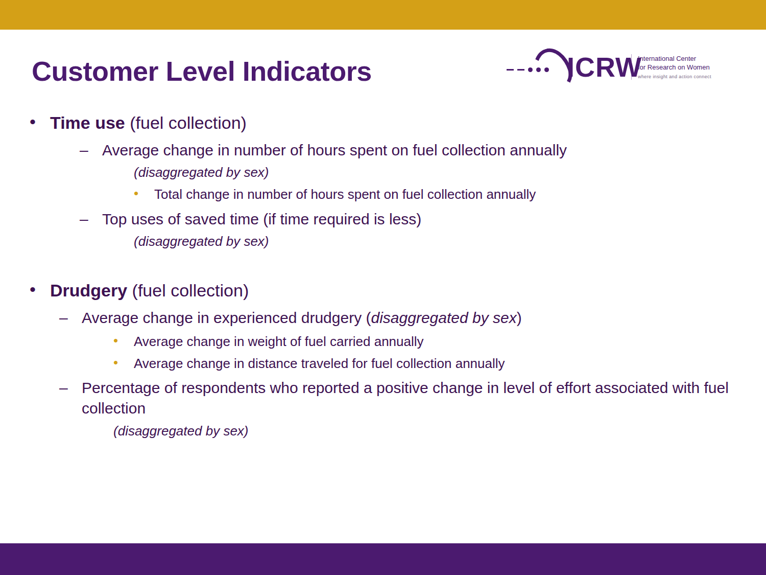ICRW
International Center
for Research on Women where insight and action connect
Customer Level Indicators
Time use (fuel collection)
Average change in number of hours spent on fuel collection annually
(disaggregated by sex)
Total change in number of hours spent on fuel collection annually
Top uses of saved time (if time required is less)
(disaggregated by sex)
Drudgery (fuel collection)
Average change in experienced drudgery (disaggregated by sex)
Average change in weight of fuel carried annually
Average change in distance traveled for fuel collection annually
Percentage of respondents who reported a positive change in level of effort associated with fuel collection
(disaggregated by sex)